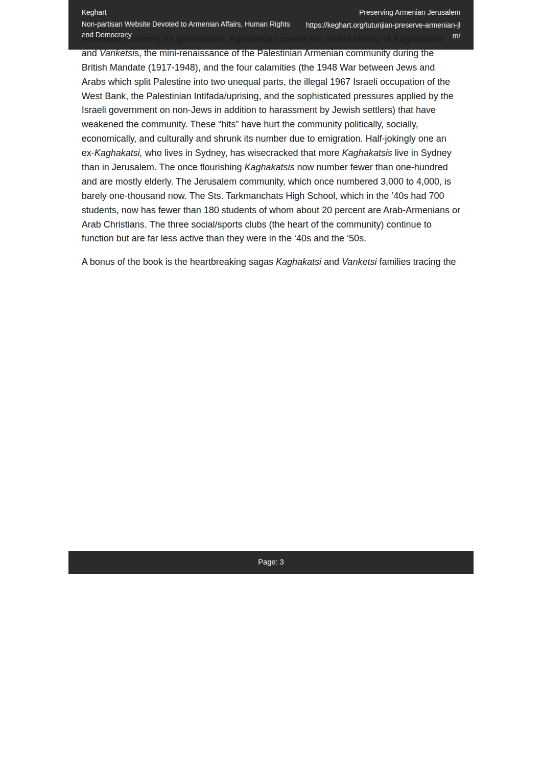Keghart Non-partisan Website Devoted to Armenian Affairs, Human Rights and Democracy
Preserving Armenian Jerusalem https://keghart.org/tutunjian-preserve-armenian-jlm/
Armenian Convent) for generations. Aghabekian covers the recent history of Kaghakatsis and Vanketsis, the mini-renaissance of the Palestinian Armenian community during the British Mandate (1917-1948), and the four calamities (the 1948 War between Jews and Arabs which split Palestine into two unequal parts, the illegal 1967 Israeli occupation of the West Bank, the Palestinian Intifada/uprising, and the sophisticated pressures applied by the Israeli government on non-Jews in addition to harassment by Jewish settlers) that have weakened the community. These “hits” have hurt the community politically, socially, economically, and culturally and shrunk its number due to emigration. Half-jokingly one an ex-Kaghakatsi, who lives in Sydney, has wisecracked that more Kaghakatsis live in Sydney than in Jerusalem. The once flourishing Kaghakatsis now number fewer than one-hundred and are mostly elderly. The Jerusalem community, which once numbered 3,000 to 4,000, is barely one-thousand now. The Sts. Tarkmanchats High School, which in the ’40s had 700 students, now has fewer than 180 students of whom about 20 percent are Arab-Armenians or Arab Christians. The three social/sports clubs (the heart of the community) continue to function but are far less active than they were in the ‘40s and the ‘50s.
A bonus of the book is the heartbreaking sagas Kaghakatsi and Vanketsi families tracing the
Page: 3